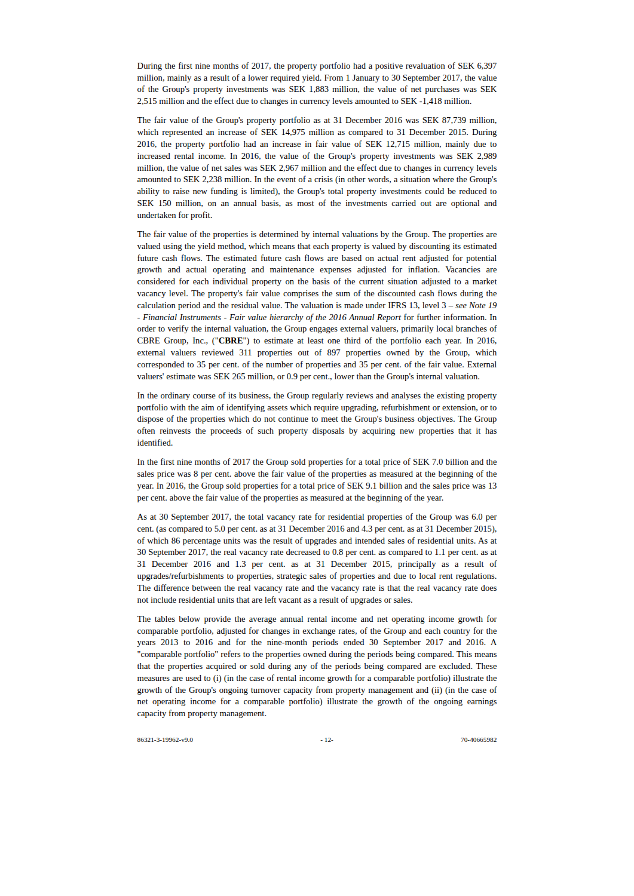During the first nine months of 2017, the property portfolio had a positive revaluation of SEK 6,397 million, mainly as a result of a lower required yield. From 1 January to 30 September 2017, the value of the Group's property investments was SEK 1,883 million, the value of net purchases was SEK 2,515 million and the effect due to changes in currency levels amounted to SEK -1,418 million.
The fair value of the Group's property portfolio as at 31 December 2016 was SEK 87,739 million, which represented an increase of SEK 14,975 million as compared to 31 December 2015. During 2016, the property portfolio had an increase in fair value of SEK 12,715 million, mainly due to increased rental income. In 2016, the value of the Group's property investments was SEK 2,989 million, the value of net sales was SEK 2,967 million and the effect due to changes in currency levels amounted to SEK 2,238 million. In the event of a crisis (in other words, a situation where the Group's ability to raise new funding is limited), the Group's total property investments could be reduced to SEK 150 million, on an annual basis, as most of the investments carried out are optional and undertaken for profit.
The fair value of the properties is determined by internal valuations by the Group. The properties are valued using the yield method, which means that each property is valued by discounting its estimated future cash flows. The estimated future cash flows are based on actual rent adjusted for potential growth and actual operating and maintenance expenses adjusted for inflation. Vacancies are considered for each individual property on the basis of the current situation adjusted to a market vacancy level. The property's fair value comprises the sum of the discounted cash flows during the calculation period and the residual value. The valuation is made under IFRS 13, level 3 – see Note 19 - Financial Instruments - Fair value hierarchy of the 2016 Annual Report for further information. In order to verify the internal valuation, the Group engages external valuers, primarily local branches of CBRE Group, Inc., ("CBRE") to estimate at least one third of the portfolio each year. In 2016, external valuers reviewed 311 properties out of 897 properties owned by the Group, which corresponded to 35 per cent. of the number of properties and 35 per cent. of the fair value. External valuers' estimate was SEK 265 million, or 0.9 per cent., lower than the Group's internal valuation.
In the ordinary course of its business, the Group regularly reviews and analyses the existing property portfolio with the aim of identifying assets which require upgrading, refurbishment or extension, or to dispose of the properties which do not continue to meet the Group's business objectives. The Group often reinvests the proceeds of such property disposals by acquiring new properties that it has identified.
In the first nine months of 2017 the Group sold properties for a total price of SEK 7.0 billion and the sales price was 8 per cent. above the fair value of the properties as measured at the beginning of the year. In 2016, the Group sold properties for a total price of SEK 9.1 billion and the sales price was 13 per cent. above the fair value of the properties as measured at the beginning of the year.
As at 30 September 2017, the total vacancy rate for residential properties of the Group was 6.0 per cent. (as compared to 5.0 per cent. as at 31 December 2016 and 4.3 per cent. as at 31 December 2015), of which 86 percentage units was the result of upgrades and intended sales of residential units. As at 30 September 2017, the real vacancy rate decreased to 0.8 per cent. as compared to 1.1 per cent. as at 31 December 2016 and 1.3 per cent. as at 31 December 2015, principally as a result of upgrades/refurbishments to properties, strategic sales of properties and due to local rent regulations. The difference between the real vacancy rate and the vacancy rate is that the real vacancy rate does not include residential units that are left vacant as a result of upgrades or sales.
The tables below provide the average annual rental income and net operating income growth for comparable portfolio, adjusted for changes in exchange rates, of the Group and each country for the years 2013 to 2016 and for the nine-month periods ended 30 September 2017 and 2016. A "comparable portfolio" refers to the properties owned during the periods being compared. This means that the properties acquired or sold during any of the periods being compared are excluded. These measures are used to (i) (in the case of rental income growth for a comparable portfolio) illustrate the growth of the Group's ongoing turnover capacity from property management and (ii) (in the case of net operating income for a comparable portfolio) illustrate the growth of the ongoing earnings capacity from property management.
86321-3-19962-v9.0 - 12- 70-40665982